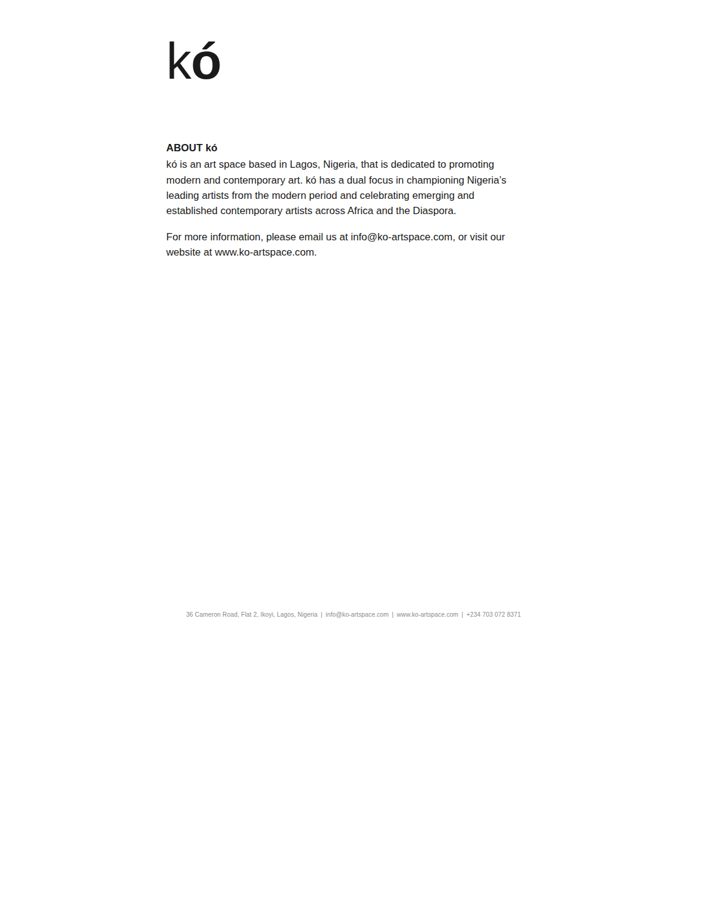kó
ABOUT kó
kó is an art space based in Lagos, Nigeria, that is dedicated to promoting modern and contemporary art. kó has a dual focus in championing Nigeria’s leading artists from the modern period and celebrating emerging and established contemporary artists across Africa and the Diaspora.
For more information, please email us at info@ko-artspace.com, or visit our website at www.ko-artspace.com.
36 Cameron Road, Flat 2, Ikoyi, Lagos, Nigeria|info@ko-artspace.com|www.ko-artspace.com|+234 703 072 8371